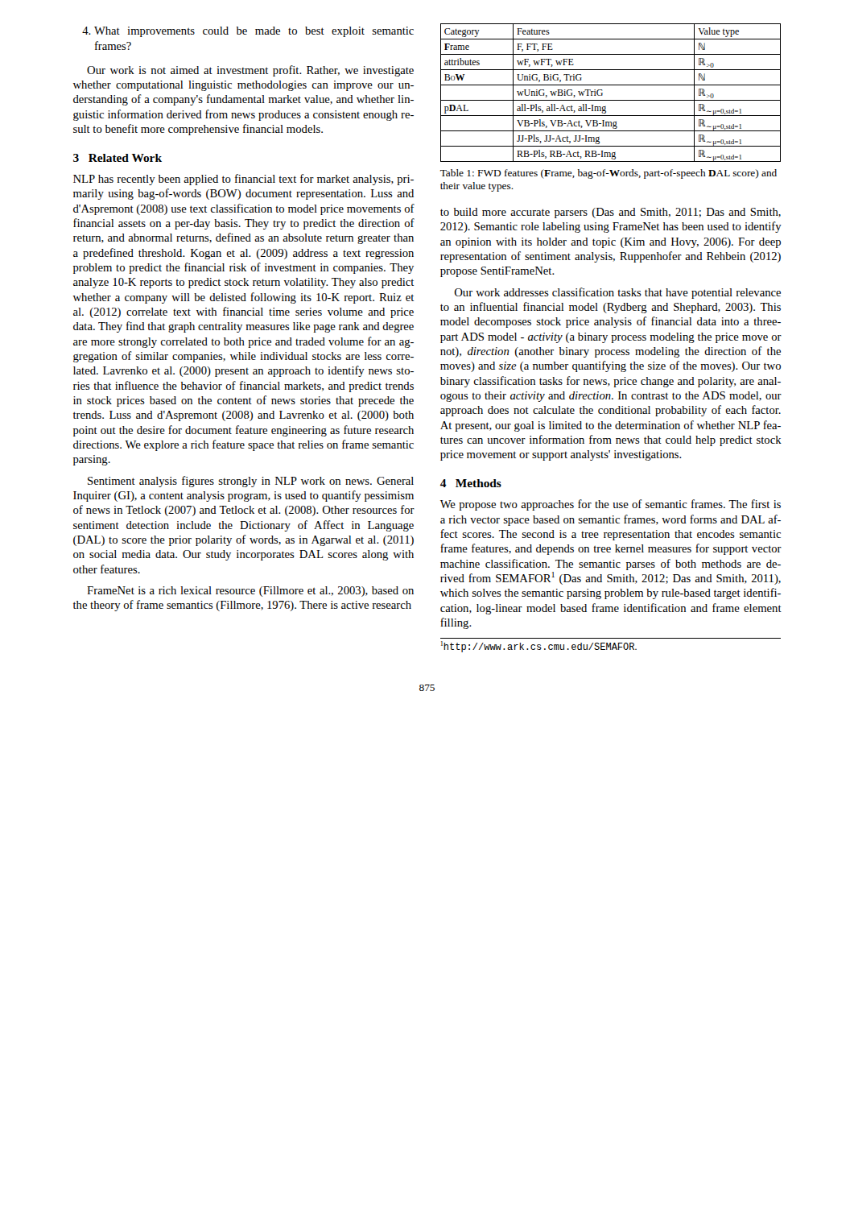What improvements could be made to best exploit semantic frames?
Our work is not aimed at investment profit. Rather, we investigate whether computational linguistic methodologies can improve our understanding of a company's fundamental market value, and whether linguistic information derived from news produces a consistent enough result to benefit more comprehensive financial models.
3 Related Work
NLP has recently been applied to financial text for market analysis, primarily using bag-of-words (BOW) document representation. Luss and d'Aspremont (2008) use text classification to model price movements of financial assets on a per-day basis. They try to predict the direction of return, and abnormal returns, defined as an absolute return greater than a predefined threshold. Kogan et al. (2009) address a text regression problem to predict the financial risk of investment in companies. They analyze 10-K reports to predict stock return volatility. They also predict whether a company will be delisted following its 10-K report. Ruiz et al. (2012) correlate text with financial time series volume and price data. They find that graph centrality measures like page rank and degree are more strongly correlated to both price and traded volume for an aggregation of similar companies, while individual stocks are less correlated. Lavrenko et al. (2000) present an approach to identify news stories that influence the behavior of financial markets, and predict trends in stock prices based on the content of news stories that precede the trends. Luss and d'Aspremont (2008) and Lavrenko et al. (2000) both point out the desire for document feature engineering as future research directions. We explore a rich feature space that relies on frame semantic parsing.
Sentiment analysis figures strongly in NLP work on news. General Inquirer (GI), a content analysis program, is used to quantify pessimism of news in Tetlock (2007) and Tetlock et al. (2008). Other resources for sentiment detection include the Dictionary of Affect in Language (DAL) to score the prior polarity of words, as in Agarwal et al. (2011) on social media data. Our study incorporates DAL scores along with other features.
FrameNet is a rich lexical resource (Fillmore et al., 2003), based on the theory of frame semantics (Fillmore, 1976). There is active research
| Category | Features | Value type |
| --- | --- | --- |
| F rame | F, FT, FE | ℕ |
| attributes | wF, wFT, wFE | ℝ >0 |
| B o W | UniG, BiG, TriG | ℕ |
| | wUniG, wBiG, wTriG | ℝ >0 |
| p D AL | all-Pls, all-Act, all-Img | ℝ ∼μ=0,std=1 |
| | VB-Pls, VB-Act, VB-Img | ℝ ∼μ=0,std=1 |
| | JJ-Pls, JJ-Act, JJ-Img | ℝ ∼μ=0,std=1 |
| | RB-Pls, RB-Act, RB-Img | ℝ ∼μ=0,std=1 |
Table 1: FWD features (Frame, bag-of-Words, part-of-speech DAL score) and their value types.
to build more accurate parsers (Das and Smith, 2011; Das and Smith, 2012). Semantic role labeling using FrameNet has been used to identify an opinion with its holder and topic (Kim and Hovy, 2006). For deep representation of sentiment analysis, Ruppenhofer and Rehbein (2012) propose SentiFrameNet.
Our work addresses classification tasks that have potential relevance to an influential financial model (Rydberg and Shephard, 2003). This model decomposes stock price analysis of financial data into a three-part ADS model - activity (a binary process modeling the price move or not), direction (another binary process modeling the direction of the moves) and size (a number quantifying the size of the moves). Our two binary classification tasks for news, price change and polarity, are analogous to their activity and direction. In contrast to the ADS model, our approach does not calculate the conditional probability of each factor. At present, our goal is limited to the determination of whether NLP features can uncover information from news that could help predict stock price movement or support analysts' investigations.
4 Methods
We propose two approaches for the use of semantic frames. The first is a rich vector space based on semantic frames, word forms and DAL affect scores. The second is a tree representation that encodes semantic frame features, and depends on tree kernel measures for support vector machine classification. The semantic parses of both methods are derived from SEMAFOR1 (Das and Smith, 2012; Das and Smith, 2011), which solves the semantic parsing problem by rule-based target identification, log-linear model based frame identification and frame element filling.
1http://www.ark.cs.cmu.edu/SEMAFOR.
875